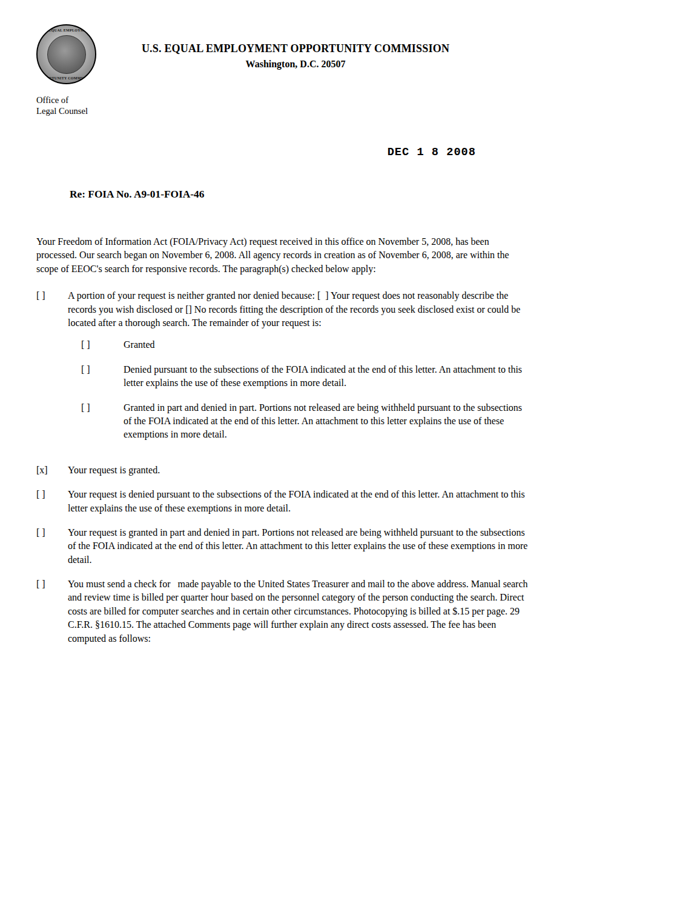U.S. EQUAL EMPLOYMENT
OPPORTUNITY COMMISSION
U.S. EQUAL EMPLOYMENT OPPORTUNITY COMMISSION
Washington, D.C. 20507
Office of
Legal Counsel
DEC 1 8 2008
Re: FOIA No. A9-01-FOIA-46
Your Freedom of Information Act (FOIA/Privacy Act) request received in this office on November 5, 2008, has been processed. Our search began on November 6, 2008. All agency records in creation as of November 6, 2008, are within the scope of EEOC's search for responsive records. The paragraph(s) checked below apply:
| [ ] | A portion of your request is neither granted nor denied because: [ ] Your request does not reasonably describe the records you wish disclosed or [] No records fitting the description of the records you seek disclosed exist or could be located after a thorough search. The remainder of your request is: / [ ] / Granted / / [ ] / Denied pursuant to the subsections of the FOIA indicated at the end of this letter. An attachment to this letter explains the use of these exemptions in more detail. / / [ ] / Granted in part and denied in part. Portions not released are being withheld pursuant to the subsections of the FOIA indicated at the end of this letter. An attachment to this letter explains the use of these exemptions in more detail. / |
| [x] | Your request is granted. |
| [ ] | Your request is denied pursuant to the subsections of the FOIA indicated at the end of this letter. An attachment to this letter explains the use of these exemptions in more detail. |
| [ ] | Your request is granted in part and denied in part. Portions not released are being withheld pursuant to the subsections of the FOIA indicated at the end of this letter. An attachment to this letter explains the use of these exemptions in more detail. |
| [ ] | You must send a check for made payable to the United States Treasurer and mail to the above address. Manual search and review time is billed per quarter hour based on the personnel category of the person conducting the search. Direct costs are billed for computer searches and in certain other circumstances. Photocopying is billed at $.15 per page. 29 C.F.R. §1610.15. The attached Comments page will further explain any direct costs assessed. The fee has been computed as follows: |